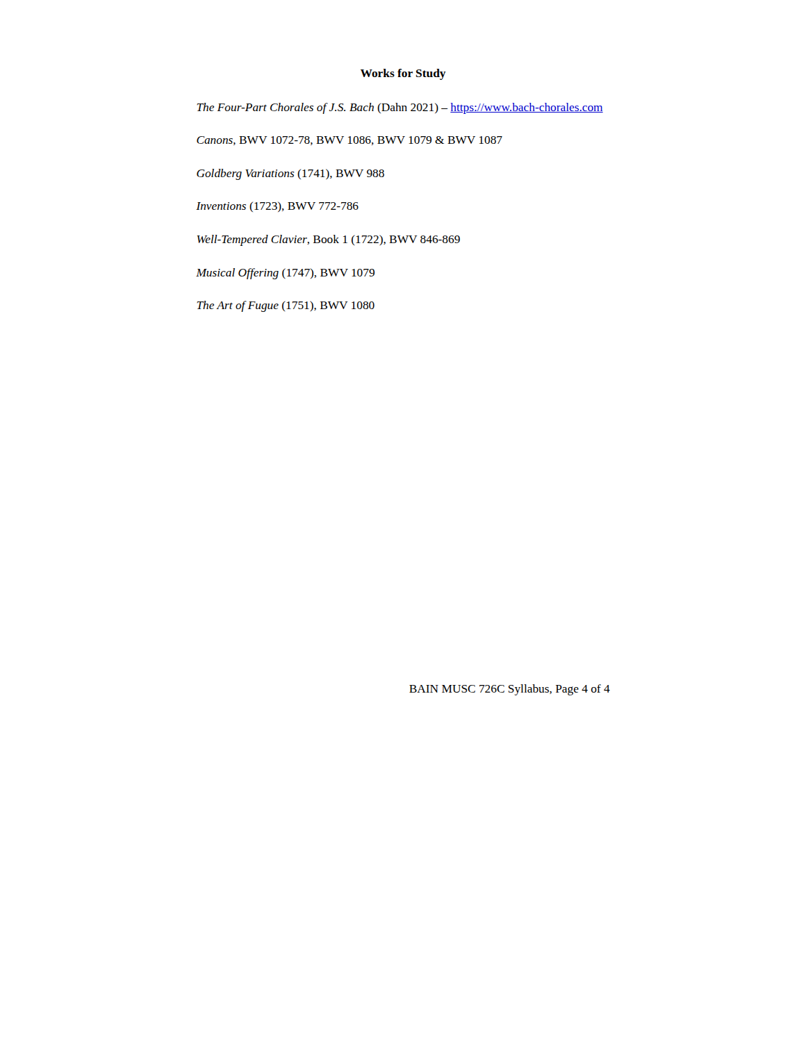Works for Study
The Four-Part Chorales of J.S. Bach (Dahn 2021) – https://www.bach-chorales.com
Canons, BWV 1072-78, BWV 1086, BWV 1079 & BWV 1087
Goldberg Variations (1741), BWV 988
Inventions (1723), BWV 772-786
Well-Tempered Clavier, Book 1 (1722), BWV 846-869
Musical Offering (1747), BWV 1079
The Art of Fugue (1751), BWV 1080
BAIN MUSC 726C Syllabus, Page 4 of 4